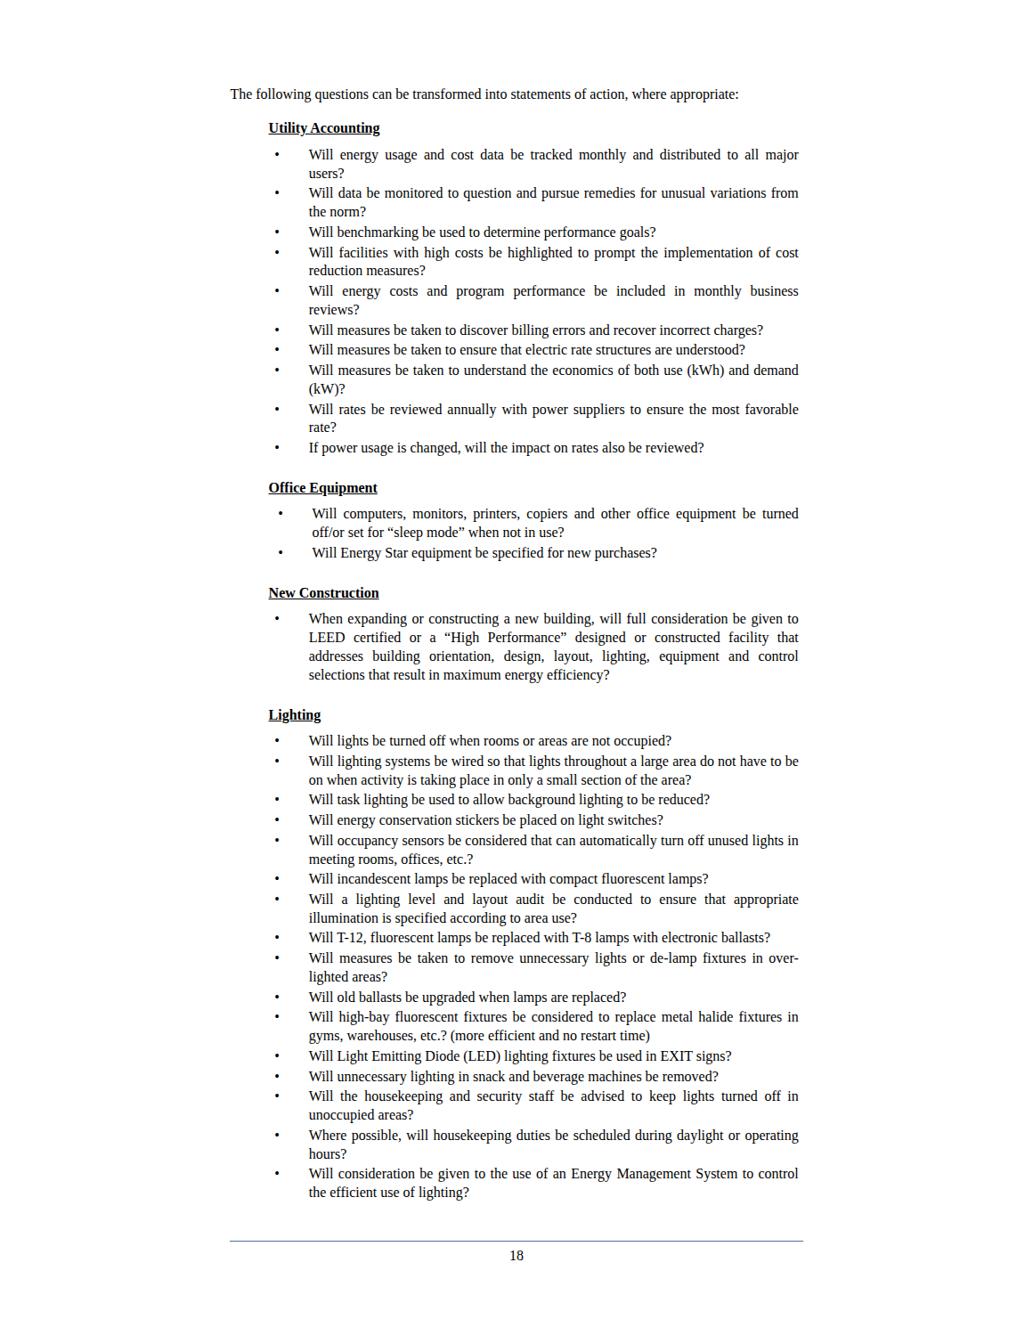The following questions can be transformed into statements of action, where appropriate:
Utility Accounting
Will energy usage and cost data be tracked monthly and distributed to all major users?
Will data be monitored to question and pursue remedies for unusual variations from the norm?
Will benchmarking be used to determine performance goals?
Will facilities with high costs be highlighted to prompt the implementation of cost reduction measures?
Will energy costs and program performance be included in monthly business reviews?
Will measures be taken to discover billing errors and recover incorrect charges?
Will measures be taken to ensure that electric rate structures are understood?
Will measures be taken to understand the economics of both use (kWh) and demand (kW)?
Will rates be reviewed annually with power suppliers to ensure the most favorable rate?
If power usage is changed, will the impact on rates also be reviewed?
Office Equipment
Will computers, monitors, printers, copiers and other office equipment be turned off/or set for “sleep mode” when not in use?
Will Energy Star equipment be specified for new purchases?
New Construction
When expanding or constructing a new building, will full consideration be given to LEED certified or a “High Performance” designed or constructed facility that addresses building orientation, design, layout, lighting, equipment and control selections that result in maximum energy efficiency?
Lighting
Will lights be turned off when rooms or areas are not occupied?
Will lighting systems be wired so that lights throughout a large area do not have to be on when activity is taking place in only a small section of the area?
Will task lighting be used to allow background lighting to be reduced?
Will energy conservation stickers be placed on light switches?
Will occupancy sensors be considered that can automatically turn off unused lights in meeting rooms, offices, etc.?
Will incandescent lamps be replaced with compact fluorescent lamps?
Will a lighting level and layout audit be conducted to ensure that appropriate illumination is specified according to area use?
Will T-12, fluorescent lamps be replaced with T-8 lamps with electronic ballasts?
Will measures be taken to remove unnecessary lights or de-lamp fixtures in over-lighted areas?
Will old ballasts be upgraded when lamps are replaced?
Will high-bay fluorescent fixtures be considered to replace metal halide fixtures in gyms, warehouses, etc.? (more efficient and no restart time)
Will Light Emitting Diode (LED) lighting fixtures be used in EXIT signs?
Will unnecessary lighting in snack and beverage machines be removed?
Will the housekeeping and security staff be advised to keep lights turned off in unoccupied areas?
Where possible, will housekeeping duties be scheduled during daylight or operating hours?
Will consideration be given to the use of an Energy Management System to control the efficient use of lighting?
18